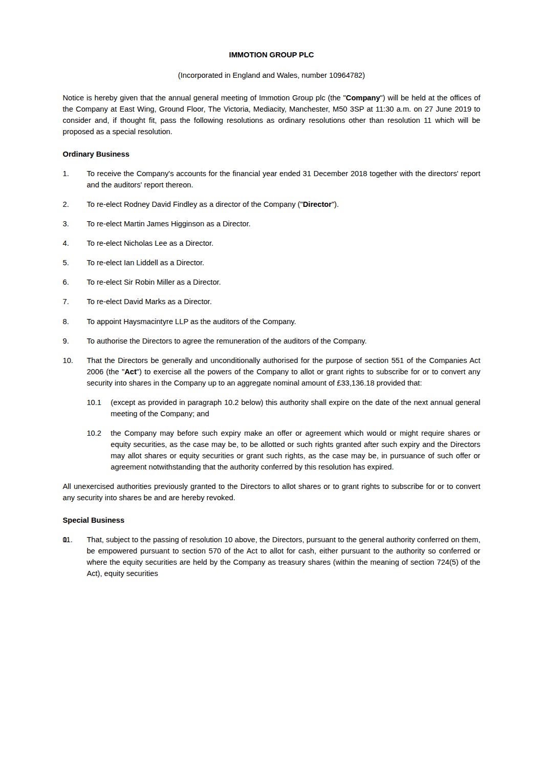IMMOTION GROUP PLC
(Incorporated in England and Wales, number 10964782)
Notice is hereby given that the annual general meeting of Immotion Group plc (the "Company") will be held at the offices of the Company at East Wing, Ground Floor, The Victoria, Mediacity, Manchester, M50 3SP at 11:30 a.m. on 27 June 2019 to consider and, if thought fit, pass the following resolutions as ordinary resolutions other than resolution 11 which will be proposed as a special resolution.
Ordinary Business
To receive the Company's accounts for the financial year ended 31 December 2018 together with the directors' report and the auditors' report thereon.
To re-elect Rodney David Findley as a director of the Company ("Director").
To re-elect Martin James Higginson as a Director.
To re-elect Nicholas Lee as a Director.
To re-elect Ian Liddell as a Director.
To re-elect Sir Robin Miller as a Director.
To re-elect David Marks as a Director.
To appoint Haysmacintyre LLP as the auditors of the Company.
To authorise the Directors to agree the remuneration of the auditors of the Company.
That the Directors be generally and unconditionally authorised for the purpose of section 551 of the Companies Act 2006 (the "Act") to exercise all the powers of the Company to allot or grant rights to subscribe for or to convert any security into shares in the Company up to an aggregate nominal amount of £33,136.18 provided that:
10.1(except as provided in paragraph 10.2 below) this authority shall expire on the date of the next annual general meeting of the Company; and
10.2the Company may before such expiry make an offer or agreement which would or might require shares or equity securities, as the case may be, to be allotted or such rights granted after such expiry and the Directors may allot shares or equity securities or grant such rights, as the case may be, in pursuance of such offer or agreement notwithstanding that the authority conferred by this resolution has expired.
All unexercised authorities previously granted to the Directors to allot shares or to grant rights to subscribe for or to convert any security into shares be and are hereby revoked.
Special Business
11. That, subject to the passing of resolution 10 above, the Directors, pursuant to the general authority conferred on them, be empowered pursuant to section 570 of the Act to allot for cash, either pursuant to the authority so conferred or where the equity securities are held by the Company as treasury shares (within the meaning of section 724(5) of the Act), equity securities